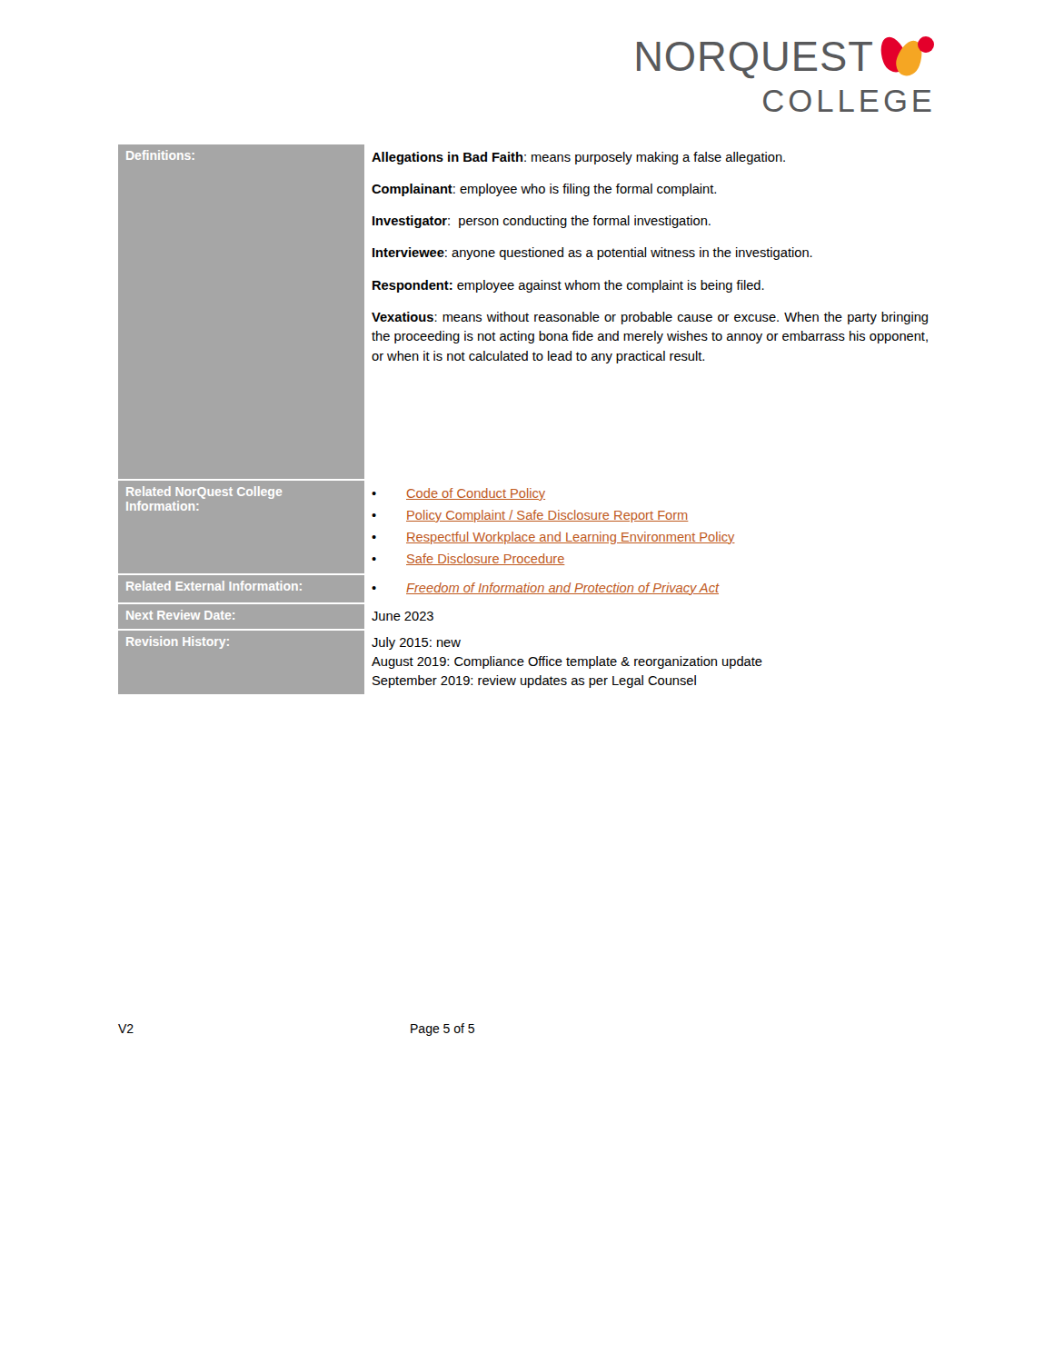NORQUEST
COLLEGE
| Definitions: | Allegations in Bad Faith : means purposely making a false allegation. Complainant : employee who is filing the formal complaint. Investigator : person conducting the formal investigation. Interviewee : anyone questioned as a potential witness in the investigation. Respondent: employee against whom the complaint is being filed. Vexatious : means without reasonable or probable cause or excuse. When the party bringing the proceeding is not acting bona fide and merely wishes to annoy or embarrass his opponent, or when it is not calculated to lead to any practical result. |
| Related NorQuest College Information: | Code of Conduct Policy Policy Complaint / Safe Disclosure Report Form Respectful Workplace and Learning Environment Policy Safe Disclosure Procedure |
| Related External Information: | Freedom of Information and Protection of Privacy Act |
| Next Review Date: | June 2023 |
| Revision History: | July 2015: new August 2019: Compliance Office template & reorganization update September 2019: review updates as per Legal Counsel |
V2 Page 5 of 5